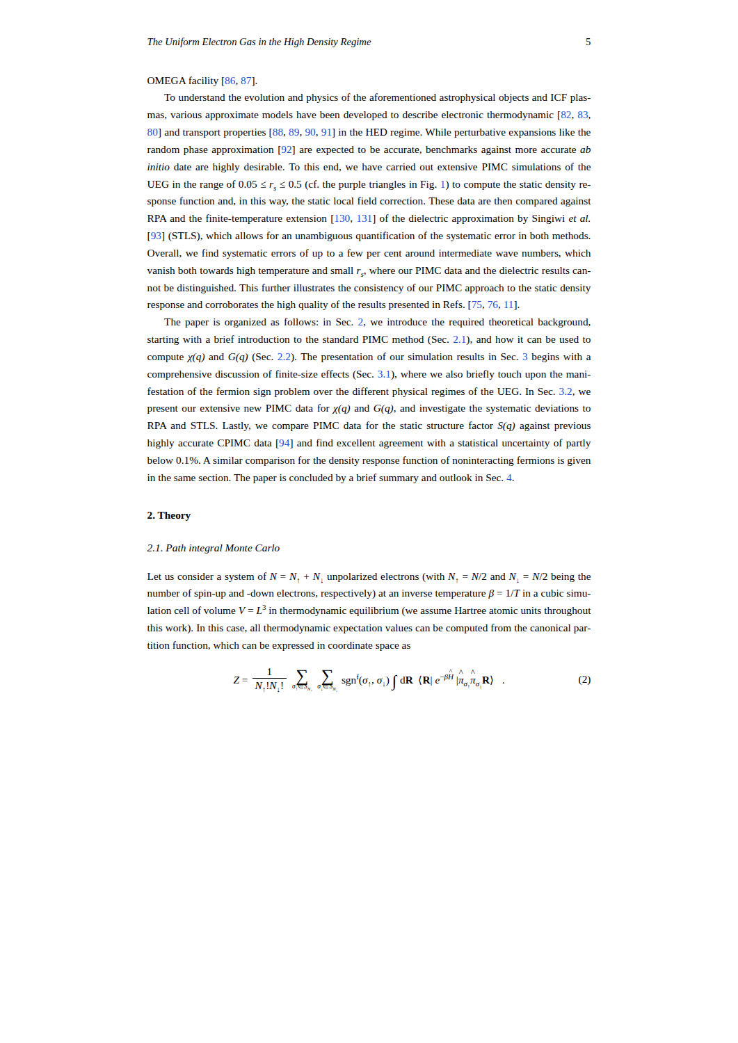The Uniform Electron Gas in the High Density Regime 5
OMEGA facility [86, 87].
To understand the evolution and physics of the aforementioned astrophysical objects and ICF plasmas, various approximate models have been developed to describe electronic thermodynamic [82, 83, 80] and transport properties [88, 89, 90, 91] in the HED regime. While perturbative expansions like the random phase approximation [92] are expected to be accurate, benchmarks against more accurate ab initio date are highly desirable. To this end, we have carried out extensive PIMC simulations of the UEG in the range of 0.05 ≤ rs ≤ 0.5 (cf. the purple triangles in Fig. 1) to compute the static density response function and, in this way, the static local field correction. These data are then compared against RPA and the finite-temperature extension [130, 131] of the dielectric approximation by Singiwi et al. [93] (STLS), which allows for an unambiguous quantification of the systematic error in both methods. Overall, we find systematic errors of up to a few per cent around intermediate wave numbers, which vanish both towards high temperature and small rs, where our PIMC data and the dielectric results cannot be distinguished. This further illustrates the consistency of our PIMC approach to the static density response and corroborates the high quality of the results presented in Refs. [75, 76, 11].
The paper is organized as follows: in Sec. 2, we introduce the required theoretical background, starting with a brief introduction to the standard PIMC method (Sec. 2.1), and how it can be used to compute χ(q) and G(q) (Sec. 2.2). The presentation of our simulation results in Sec. 3 begins with a comprehensive discussion of finite-size effects (Sec. 3.1), where we also briefly touch upon the manifestation of the fermion sign problem over the different physical regimes of the UEG. In Sec. 3.2, we present our extensive new PIMC data for χ(q) and G(q), and investigate the systematic deviations to RPA and STLS. Lastly, we compare PIMC data for the static structure factor S(q) against previous highly accurate CPIMC data [94] and find excellent agreement with a statistical uncertainty of partly below 0.1%. A similar comparison for the density response function of noninteracting fermions is given in the same section. The paper is concluded by a brief summary and outlook in Sec. 4.
2. Theory
2.1. Path integral Monte Carlo
Let us consider a system of N = N↑ + N↓ unpolarized electrons (with N↑ = N/2 and N↓ = N/2 being the number of spin-up and -down electrons, respectively) at an inverse temperature β = 1/T in a cubic simulation cell of volume V = L3 in thermodynamic equilibrium (we assume Hartree atomic units throughout this work). In this case, all thermodynamic expectation values can be computed from the canonical partition function, which can be expressed in coordinate space as
Z = 1 N↑!N↓! ∑σ↑∈SN↑ ∑σ↓∈SN↓ sgnf(σ↑, σ↓) ∫ dR ⟨R| e−βH |πσ↑πσ↓R⟩ .
(2)